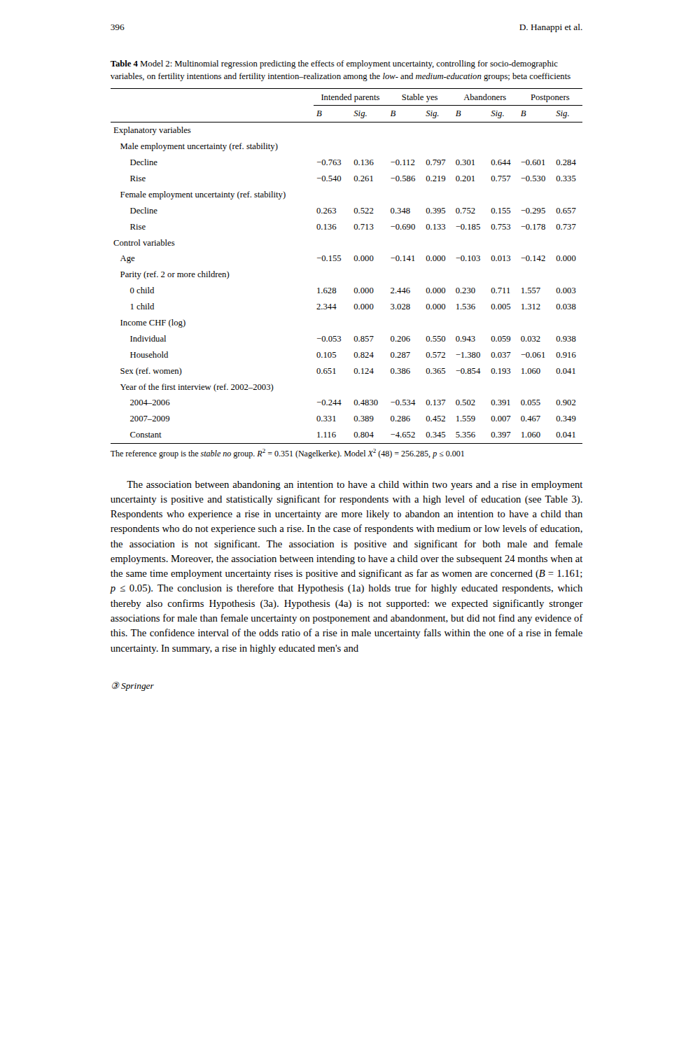396 D. Hanappi et al.
Table 4 Model 2: Multinomial regression predicting the effects of employment uncertainty, controlling for socio-demographic variables, on fertility intentions and fertility intention–realization among the low- and medium-education groups; beta coefficients
| | Intended parents | Stable yes | Abandoners | Postponers |
| --- | --- | --- | --- | --- |
| | B | Sig. | B | Sig. | B | Sig. | B | Sig. |
| Explanatory variables |
| Male employment uncertainty (ref. stability) | | | | | | | | |
| Decline | −0.763 | 0.136 | −0.112 | 0.797 | 0.301 | 0.644 | −0.601 | 0.284 |
| Rise | −0.540 | 0.261 | −0.586 | 0.219 | 0.201 | 0.757 | −0.530 | 0.335 |
| Female employment uncertainty (ref. stability) | | | | | | | | |
| Decline | 0.263 | 0.522 | 0.348 | 0.395 | 0.752 | 0.155 | −0.295 | 0.657 |
| Rise | 0.136 | 0.713 | −0.690 | 0.133 | −0.185 | 0.753 | −0.178 | 0.737 |
| Control variables | | | | | | | | |
| Age | −0.155 | 0.000 | −0.141 | 0.000 | −0.103 | 0.013 | −0.142 | 0.000 |
| Parity (ref. 2 or more children) | | | | | | | | |
| 0 child | 1.628 | 0.000 | 2.446 | 0.000 | 0.230 | 0.711 | 1.557 | 0.003 |
| 1 child | 2.344 | 0.000 | 3.028 | 0.000 | 1.536 | 0.005 | 1.312 | 0.038 |
| Income CHF (log) | | | | | | | | |
| Individual | −0.053 | 0.857 | 0.206 | 0.550 | 0.943 | 0.059 | 0.032 | 0.938 |
| Household | 0.105 | 0.824 | 0.287 | 0.572 | −1.380 | 0.037 | −0.061 | 0.916 |
| Sex (ref. women) | 0.651 | 0.124 | 0.386 | 0.365 | −0.854 | 0.193 | 1.060 | 0.041 |
| Year of the first interview (ref. 2002–2003) | | | | | | | | |
| 2004–2006 | −0.244 | 0.4830 | −0.534 | 0.137 | 0.502 | 0.391 | 0.055 | 0.902 |
| 2007–2009 | 0.331 | 0.389 | 0.286 | 0.452 | 1.559 | 0.007 | 0.467 | 0.349 |
| Constant | 1.116 | 0.804 | −4.652 | 0.345 | 5.356 | 0.397 | 1.060 | 0.041 |
The reference group is the stable no group. R2 = 0.351 (Nagelkerke). Model X2 (48) = 256.285, p ≤ 0.001
The association between abandoning an intention to have a child within two years and a rise in employment uncertainty is positive and statistically significant for respondents with a high level of education (see Table 3). Respondents who experience a rise in uncertainty are more likely to abandon an intention to have a child than respondents who do not experience such a rise. In the case of respondents with medium or low levels of education, the association is not significant. The association is positive and significant for both male and female employments. Moreover, the association between intending to have a child over the subsequent 24 months when at the same time employment uncertainty rises is positive and significant as far as women are concerned (B = 1.161; p ≤ 0.05). The conclusion is therefore that Hypothesis (1a) holds true for highly educated respondents, which thereby also confirms Hypothesis (3a). Hypothesis (4a) is not supported: we expected significantly stronger associations for male than female uncertainty on postponement and abandonment, but did not find any evidence of this. The confidence interval of the odds ratio of a rise in male uncertainty falls within the one of a rise in female uncertainty. In summary, a rise in highly educated men's and
③ Springer